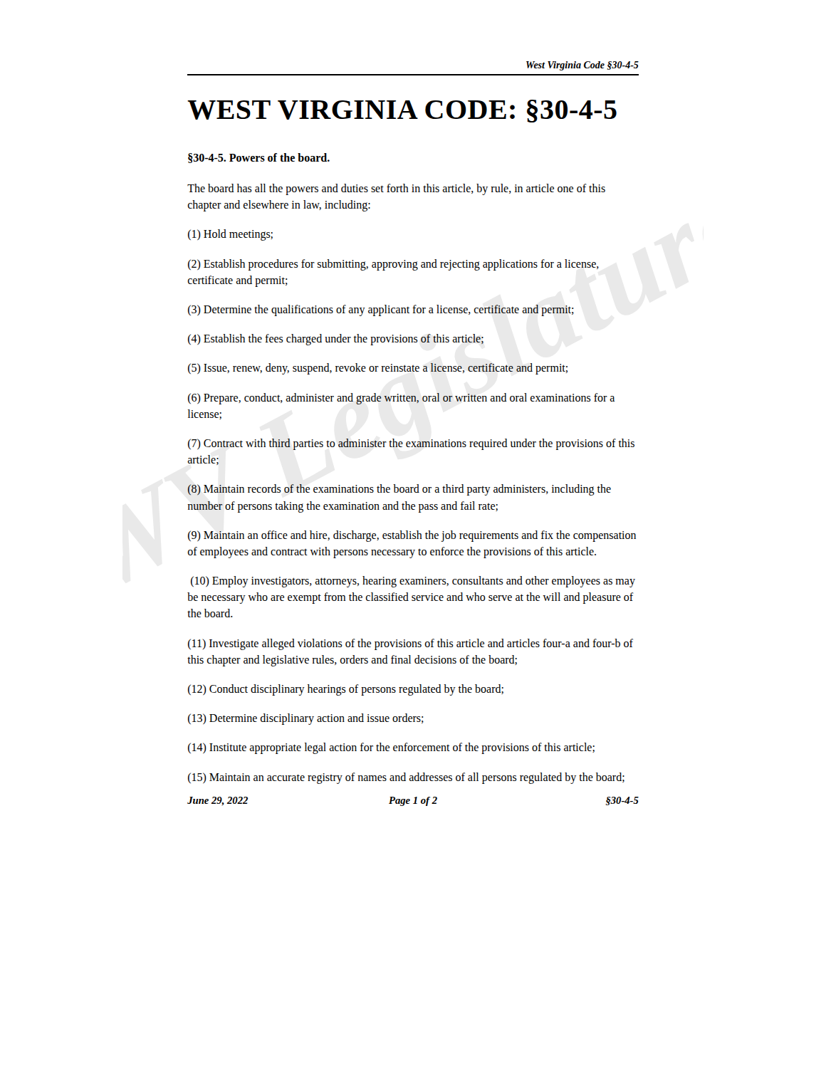WV Legislature
West Virginia Code §30-4-5
WEST VIRGINIA CODE: §30-4-5
§30-4-5. Powers of the board.
The board has all the powers and duties set forth in this article, by rule, in article one of this chapter and elsewhere in law, including:
(1) Hold meetings;
(2) Establish procedures for submitting, approving and rejecting applications for a license, certificate and permit;
(3) Determine the qualifications of any applicant for a license, certificate and permit;
(4) Establish the fees charged under the provisions of this article;
(5) Issue, renew, deny, suspend, revoke or reinstate a license, certificate and permit;
(6) Prepare, conduct, administer and grade written, oral or written and oral examinations for a license;
(7) Contract with third parties to administer the examinations required under the provisions of this article;
(8) Maintain records of the examinations the board or a third party administers, including the number of persons taking the examination and the pass and fail rate;
(9) Maintain an office and hire, discharge, establish the job requirements and fix the compensation of employees and contract with persons necessary to enforce the provisions of this article.
(10) Employ investigators, attorneys, hearing examiners, consultants and other employees as may be necessary who are exempt from the classified service and who serve at the will and pleasure of the board.
(11) Investigate alleged violations of the provisions of this article and articles four-a and four-b of this chapter and legislative rules, orders and final decisions of the board;
(12) Conduct disciplinary hearings of persons regulated by the board;
(13) Determine disciplinary action and issue orders;
(14) Institute appropriate legal action for the enforcement of the provisions of this article;
(15) Maintain an accurate registry of names and addresses of all persons regulated by the board;
June 29, 2022
Page 1 of 2
§30-4-5